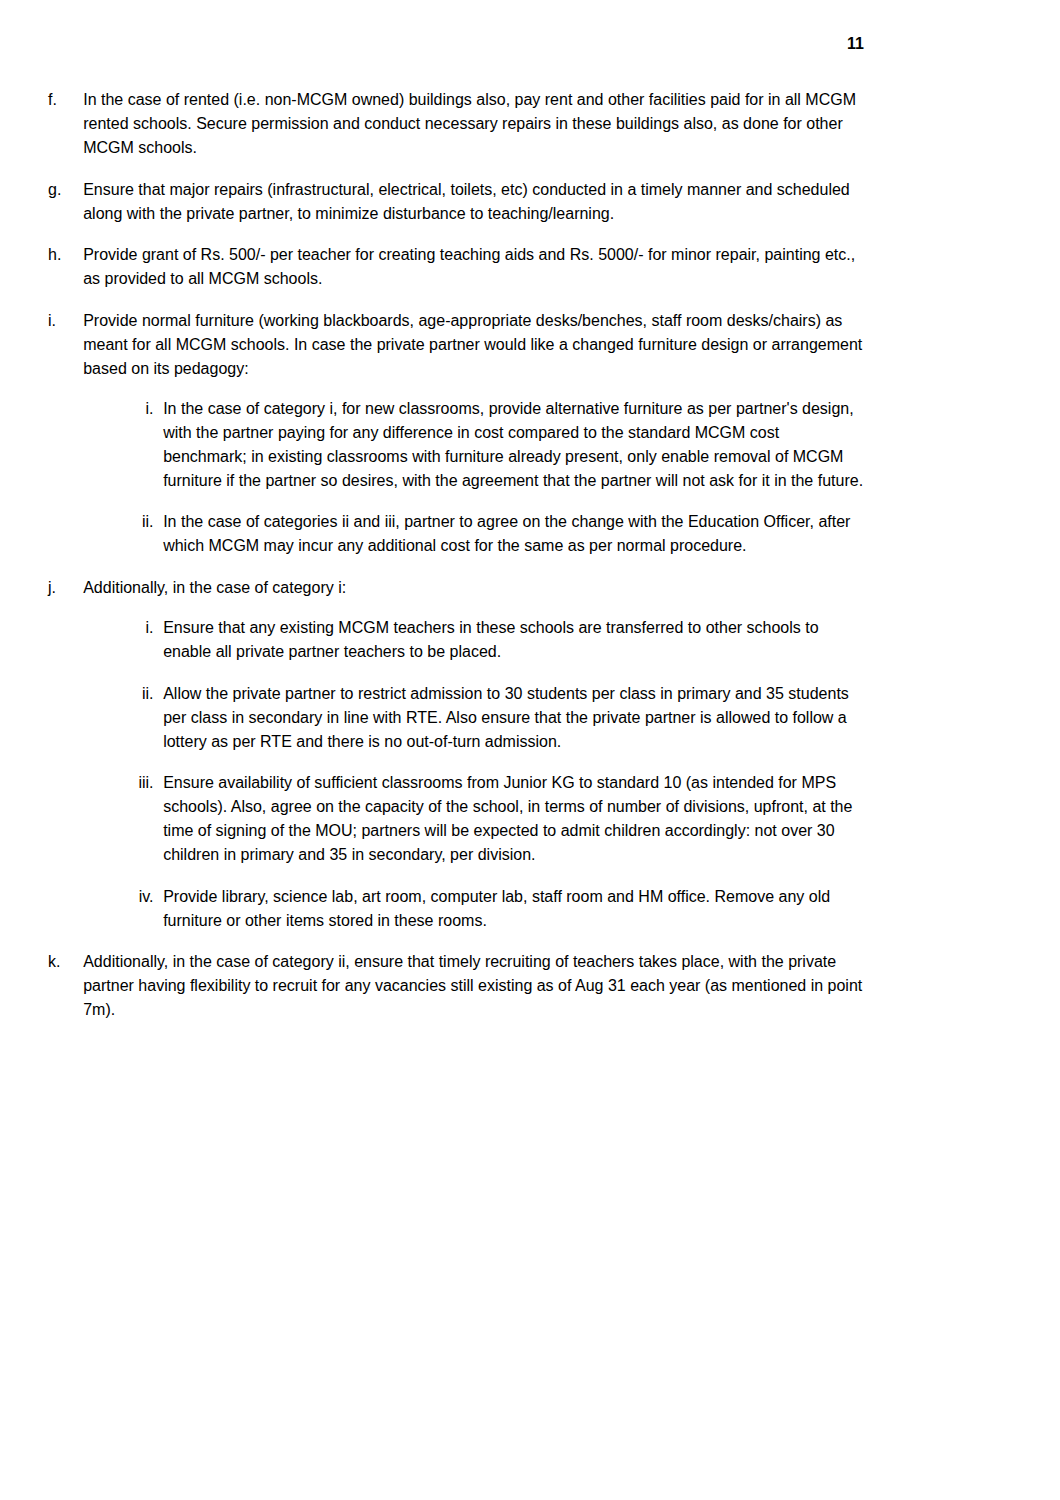11
f. In the case of rented (i.e. non-MCGM owned) buildings also, pay rent and other facilities paid for in all MCGM rented schools. Secure permission and conduct necessary repairs in these buildings also, as done for other MCGM schools.
g. Ensure that major repairs (infrastructural, electrical, toilets, etc) conducted in a timely manner and scheduled along with the private partner, to minimize disturbance to teaching/learning.
h. Provide grant of Rs. 500/- per teacher for creating teaching aids and Rs. 5000/- for minor repair, painting etc., as provided to all MCGM schools.
i. Provide normal furniture (working blackboards, age-appropriate desks/benches, staff room desks/chairs) as meant for all MCGM schools. In case the private partner would like a changed furniture design or arrangement based on its pedagogy:
i. In the case of category i, for new classrooms, provide alternative furniture as per partner's design, with the partner paying for any difference in cost compared to the standard MCGM cost benchmark; in existing classrooms with furniture already present, only enable removal of MCGM furniture if the partner so desires, with the agreement that the partner will not ask for it in the future.
ii. In the case of categories ii and iii, partner to agree on the change with the Education Officer, after which MCGM may incur any additional cost for the same as per normal procedure.
j. Additionally, in the case of category i:
i. Ensure that any existing MCGM teachers in these schools are transferred to other schools to enable all private partner teachers to be placed.
ii. Allow the private partner to restrict admission to 30 students per class in primary and 35 students per class in secondary in line with RTE. Also ensure that the private partner is allowed to follow a lottery as per RTE and there is no out-of-turn admission.
iii. Ensure availability of sufficient classrooms from Junior KG to standard 10 (as intended for MPS schools). Also, agree on the capacity of the school, in terms of number of divisions, upfront, at the time of signing of the MOU; partners will be expected to admit children accordingly: not over 30 children in primary and 35 in secondary, per division.
iv. Provide library, science lab, art room, computer lab, staff room and HM office. Remove any old furniture or other items stored in these rooms.
k. Additionally, in the case of category ii, ensure that timely recruiting of teachers takes place, with the private partner having flexibility to recruit for any vacancies still existing as of Aug 31 each year (as mentioned in point 7m).